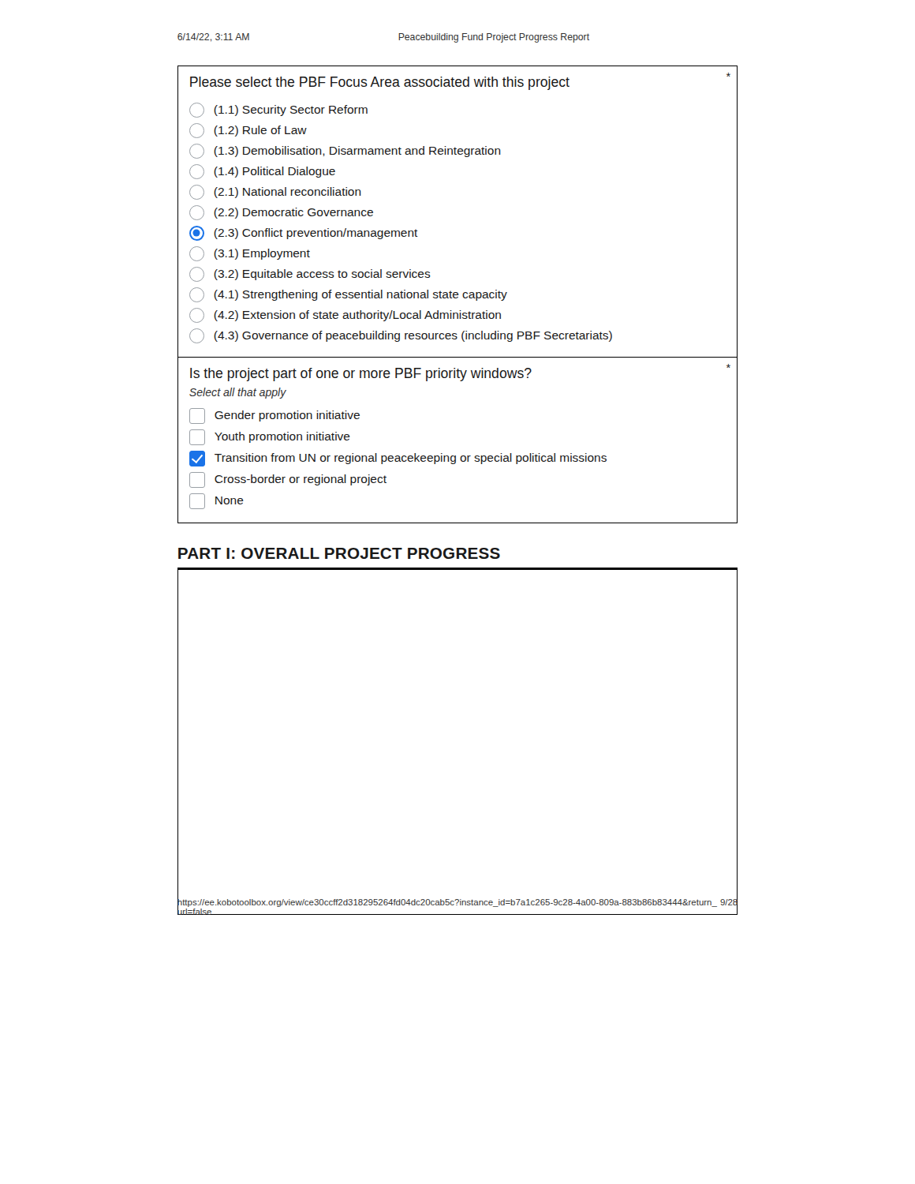6/14/22, 3:11 AM
Peacebuilding Fund Project Progress Report
*
Please select the PBF Focus Area associated with this project
(1.1) Security Sector Reform
(1.2) Rule of Law
(1.3) Demobilisation, Disarmament and Reintegration
(1.4) Political Dialogue
(2.1) National reconciliation
(2.2) Democratic Governance
(2.3) Conflict prevention/management
(3.1) Employment
(3.2) Equitable access to social services
(4.1) Strengthening of essential national state capacity
(4.2) Extension of state authority/Local Administration
(4.3) Governance of peacebuilding resources (including PBF Secretariats)
*
Is the project part of one or more PBF priority windows?
Select all that apply
Gender promotion initiative
Youth promotion initiative
Transition from UN or regional peacekeeping or special political missions
Cross-border or regional project
None
PART I: OVERALL PROJECT PROGRESS
https://ee.kobotoolbox.org/view/ce30ccff2d318295264fd04dc20cab5c?instance_id=b7a1c265-9c28-4a00-809a-883b86b83444&return_url=false 9/28